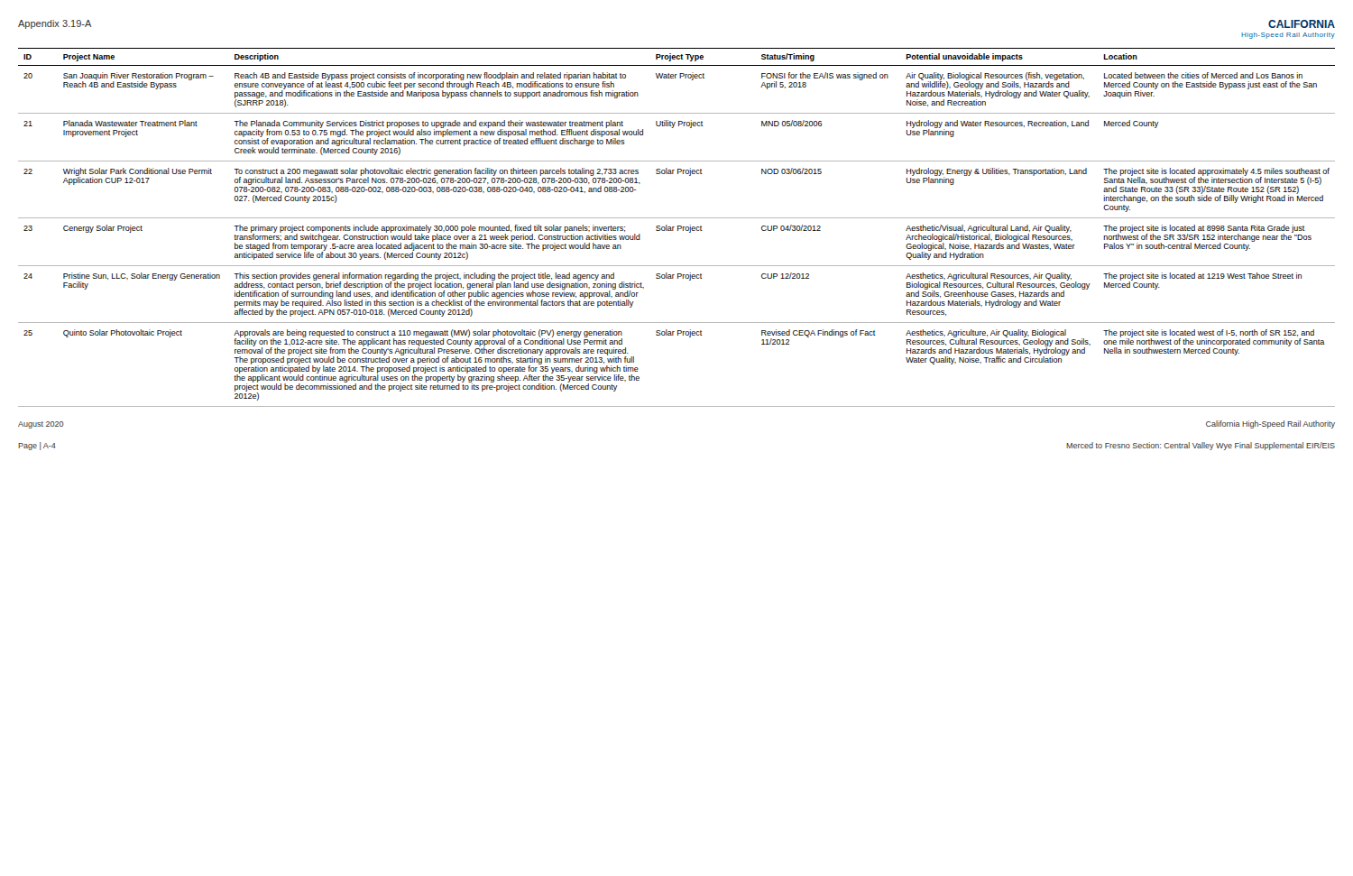Appendix 3.19-A
CALIFORNIA
High-Speed Rail Authority
| ID | Project Name | Description | Project Type | Status/Timing | Potential unavoidable impacts | Location |
| --- | --- | --- | --- | --- | --- | --- |
| 20 | San Joaquin River Restoration Program – Reach 4B and Eastside Bypass | Reach 4B and Eastside Bypass project consists of incorporating new floodplain and related riparian habitat to ensure conveyance of at least 4,500 cubic feet per second through Reach 4B, modifications to ensure fish passage, and modifications in the Eastside and Mariposa bypass channels to support anadromous fish migration (SJRRP 2018). | Water Project | FONSI for the EA/IS was signed on April 5, 2018 | Air Quality, Biological Resources (fish, vegetation, and wildlife), Geology and Soils, Hazards and Hazardous Materials, Hydrology and Water Quality, Noise, and Recreation | Located between the cities of Merced and Los Banos in Merced County on the Eastside Bypass just east of the San Joaquin River. |
| 21 | Planada Wastewater Treatment Plant Improvement Project | The Planada Community Services District proposes to upgrade and expand their wastewater treatment plant capacity from 0.53 to 0.75 mgd. The project would also implement a new disposal method. Effluent disposal would consist of evaporation and agricultural reclamation. The current practice of treated effluent discharge to Miles Creek would terminate. (Merced County 2016) | Utility Project | MND 05/08/2006 | Hydrology and Water Resources, Recreation, Land Use Planning | Merced County |
| 22 | Wright Solar Park Conditional Use Permit Application CUP 12-017 | To construct a 200 megawatt solar photovoltaic electric generation facility on thirteen parcels totaling 2,733 acres of agricultural land. Assessor's Parcel Nos. 078-200-026, 078-200-027, 078-200-028, 078-200-030, 078-200-081, 078-200-082, 078-200-083, 088-020-002, 088-020-003, 088-020-038, 088-020-040, 088-020-041, and 088-200-027. (Merced County 2015c) | Solar Project | NOD 03/06/2015 | Hydrology, Energy & Utilities, Transportation, Land Use Planning | The project site is located approximately 4.5 miles southeast of Santa Nella, southwest of the intersection of Interstate 5 (I-5) and State Route 33 (SR 33)/State Route 152 (SR 152) interchange, on the south side of Billy Wright Road in Merced County. |
| 23 | Cenergy Solar Project | The primary project components include approximately 30,000 pole mounted, fixed tilt solar panels; inverters; transformers; and switchgear. Construction would take place over a 21 week period. Construction activities would be staged from temporary .5-acre area located adjacent to the main 30-acre site. The project would have an anticipated service life of about 30 years. (Merced County 2012c) | Solar Project | CUP 04/30/2012 | Aesthetic/Visual, Agricultural Land, Air Quality, Archeological/Historical, Biological Resources, Geological, Noise, Hazards and Wastes, Water Quality and Hydration | The project site is located at 8998 Santa Rita Grade just northwest of the SR 33/SR 152 interchange near the "Dos Palos Y" in south-central Merced County. |
| 24 | Pristine Sun, LLC, Solar Energy Generation Facility | This section provides general information regarding the project, including the project title, lead agency and address, contact person, brief description of the project location, general plan land use designation, zoning district, identification of surrounding land uses, and identification of other public agencies whose review, approval, and/or permits may be required. Also listed in this section is a checklist of the environmental factors that are potentially affected by the project. APN 057-010-018. (Merced County 2012d) | Solar Project | CUP 12/2012 | Aesthetics, Agricultural Resources, Air Quality, Biological Resources, Cultural Resources, Geology and Soils, Greenhouse Gases, Hazards and Hazardous Materials, Hydrology and Water Resources, | The project site is located at 1219 West Tahoe Street in Merced County. |
| 25 | Quinto Solar Photovoltaic Project | Approvals are being requested to construct a 110 megawatt (MW) solar photovoltaic (PV) energy generation facility on the 1,012-acre site. The applicant has requested County approval of a Conditional Use Permit and removal of the project site from the County's Agricultural Preserve. Other discretionary approvals are required. The proposed project would be constructed over a period of about 16 months, starting in summer 2013, with full operation anticipated by late 2014. The proposed project is anticipated to operate for 35 years, during which time the applicant would continue agricultural uses on the property by grazing sheep. After the 35-year service life, the project would be decommissioned and the project site returned to its pre-project condition. (Merced County 2012e) | Solar Project | Revised CEQA Findings of Fact 11/2012 | Aesthetics, Agriculture, Air Quality, Biological Resources, Cultural Resources, Geology and Soils, Hazards and Hazardous Materials, Hydrology and Water Quality, Noise, Traffic and Circulation | The project site is located west of I-5, north of SR 152, and one mile northwest of the unincorporated community of Santa Nella in southwestern Merced County. |
August 2020
California High-Speed Rail Authority
Page | A-4
Merced to Fresno Section: Central Valley Wye Final Supplemental EIR/EIS